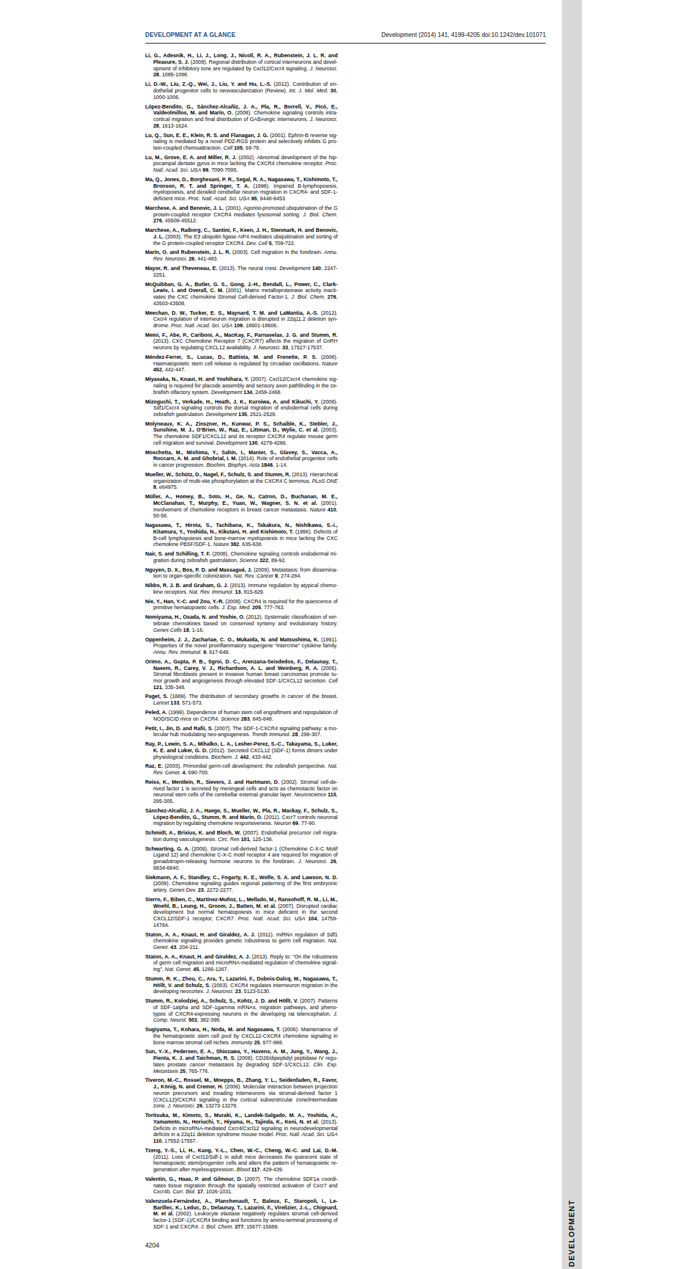DEVELOPMENT
DEVELOPMENT AT A GLANCE
Development (2014) 141, 4199-4205 doi:10.1242/dev.101071
Li, G., Adesnik, H., Li, J., Long, J., Nicoll, R. A., Rubenstein, J. L. R. and Pleasure, S. J. (2008). Regional distribution of cortical interneurons and development of inhibitory tone are regulated by Cxcl12/Cxcr4 signaling. J. Neurosci. 28, 1085-1098.
Li, D.-W., Liu, Z.-Q., Wei, J., Liu, Y. and Hu, L.-S. (2012). Contribution of endothelial progenitor cells to neovascularization (Review). Int. J. Mol. Med. 30, 1000-1006.
López-Bendito, G., Sánchez-Alcañiz, J. A., Pla, R., Borrell, V., Picó, E., Valdeolmillos, M. and Marín, O. (2008). Chemokine signaling controls intracortical migration and final distribution of GABAergic interneurons. J. Neurosci. 28, 1613-1624.
Lu, Q., Sun, E. E., Klein, R. S. and Flanagan, J. G. (2001). Ephrin-B reverse signaling is mediated by a novel PDZ-RGS protein and selectively inhibits G protein-coupled chemoattraction. Cell 105, 69-79.
Lu, M., Grove, E. A. and Miller, R. J. (2002). Abnormal development of the hippocampal dentate gyrus in mice lacking the CXCR4 chemokine receptor. Proc. Natl. Acad. Sci. USA 99, 7090-7095.
Ma, Q., Jones, D., Borghesani, P. R., Segal, R. A., Nagasawa, T., Kishimoto, T., Bronson, R. T. and Springer, T. A. (1998). Impaired B-lymphopoiesis, myelopoiesis, and derailed cerebellar neuron migration in CXCR4- and SDF-1-deficient mice. Proc. Natl. Acad. Sci. USA 95, 9448-9453.
Marchese, A. and Benovic, J. L. (2001). Agonist-promoted ubiquitination of the G protein-coupled receptor CXCR4 mediates lysosomal sorting. J. Biol. Chem. 276, 45509-45512.
Marchese, A., Raiborg, C., Santini, F., Keen, J. H., Stenmark, H. and Benovic, J. L. (2003). The E3 ubiquitin ligase AIP4 mediates ubiquitination and sorting of the G protein-coupled receptor CXCR4. Dev. Cell 5, 709-722.
Marín, O. and Rubenstein, J. L. R. (2003). Cell migration in the forebrain. Annu. Rev. Neurosci. 26, 441-483.
Mayor, R. and Theveneau, E. (2013). The neural crest. Development 140, 2247-2251.
McQuibban, G. A., Butler, G. S., Gong, J.-H., Bendall, L., Power, C., Clark-Lewis, I. and Overall, C. M. (2001). Matrix metalloproteinase activity inactivates the CXC chemokine Stromal Cell-derived Factor-1. J. Biol. Chem. 276, 43503-43508.
Meechan, D. W., Tucker, E. S., Maynard, T. M. and LaMantia, A.-S. (2012). Cxcr4 regulation of interneuron migration is disrupted in 22q11.2 deletion syndrome. Proc. Natl. Acad. Sci. USA 109, 18601-18606.
Memi, F., Abe, P., Cariboni, A., MacKay, F., Parnavelas, J. G. and Stumm, R. (2013). CXC Chemokine Receptor 7 (CXCR7) affects the migration of GnRH neurons by regulating CXCL12 availability. J. Neurosci. 33, 17527-17537.
Méndez-Ferrer, S., Lucas, D., Battista, M. and Frenette, P. S. (2008). Haematopoietic stem cell release is regulated by circadian oscillations. Nature 452, 442-447.
Miyasaka, N., Knaut, H. and Yoshihara, Y. (2007). Cxcl12/Cxcr4 chemokine signaling is required for placode assembly and sensory axon pathfinding in the zebrafish olfactory system. Development 134, 2459-2468.
Mizoguchi, T., Verkade, H., Heath, J. K., Kuroiwa, A. and Kikuchi, Y. (2008). Sdf1/Cxcr4 signaling controls the dorsal migration of endodermal cells during zebrafish gastrulation. Development 135, 2521-2529.
Molyneaux, K. A., Zinszner, H., Kunwar, P. S., Schaible, K., Stebler, J., Sunshine, M. J., O’Brien, W., Raz, E., Littman, D., Wylie, C. et al. (2003). The chemokine SDF1/CXCL12 and its receptor CXCR4 regulate mouse germ cell migration and survival. Development 130, 4279-4286.
Moschetta, M., Mishima, Y., Sahin, I., Manier, S., Glavey, S., Vacca, A., Roccaro, A. M. and Ghobrial, I. M. (2014). Role of endothelial progenitor cells in cancer progression. Biochim. Biophys. Acta 1846, 1-14.
Mueller, W., Schütz, D., Nagel, F., Schulz, S. and Stumm, R. (2013). Hierarchical organization of multi-site phosphorylation at the CXCR4 C terminus. PLoS ONE 8, e64975.
Müller, A., Homey, B., Soto, H., Ge, N., Catron, D., Buchanan, M. E., McClanahan, T., Murphy, E., Yuan, W., Wagner, S. N. et al. (2001). Involvement of chemokine receptors in breast cancer metastasis. Nature 410, 50-56.
Nagasawa, T., Hirota, S., Tachibana, K., Takakura, N., Nishikawa, S.-i., Kitamura, Y., Yoshida, N., Kikutani, H. and Kishimoto, T. (1996). Defects of B-cell lymphopoiesis and bone-marrow myelopoiesis in mice lacking the CXC chemokine PBSF/SDF-1. Nature 382, 635-638.
Nair, S. and Schilling, T. F. (2008). Chemokine signaling controls endodermal migration during zebrafish gastrulation. Science 322, 89-92.
Nguyen, D. X., Bos, P. D. and Massagué, J. (2009). Metastasis: from dissemination to organ-specific colonization. Nat. Rev. Cancer 9, 274-284.
Nibbs, R. J. B. and Graham, G. J. (2013). Immune regulation by atypical chemokine receptors. Nat. Rev. Immunol. 13, 815-829.
Nie, Y., Han, Y.-C. and Zou, Y.-R. (2008). CXCR4 is required for the quiescence of primitive hematopoietic cells. J. Exp. Med. 205, 777-783.
Nomiyama, H., Osada, N. and Yoshie, O. (2012). Systematic classification of vertebrate chemokines based on conserved synteny and evolutionary history. Genes Cells 18, 1-16.
Oppenheim, J. J., Zachariae, C. O., Mukaida, N. and Matsushima, K. (1991). Properties of the novel proinflammatory supergene “intercrine” cytokine family. Annu. Rev. Immunol. 9, 617-648.
Orimo, A., Gupta, P. B., Sgroi, D. C., Arenzana-Seisdedos, F., Delaunay, T., Naeem, R., Carey, V. J., Richardson, A. L. and Weinberg, R. A. (2005). Stromal fibroblasts present in invasive human breast carcinomas promote tumor growth and angiogenesis through elevated SDF-1/CXCL12 secretion. Cell 121, 335-348.
Paget, S. (1889). The distribution of secondary growths in cancer of the breast. Lancet 133, 571-573.
Peled, A. (1999). Dependence of human stem cell engraftment and repopulation of NOD/SCID mice on CXCR4. Science 283, 845-848.
Petit, I., Jin, D. and Rafii, S. (2007). The SDF-1-CXCR4 signaling pathway: a molecular hub modulating neo-angiogenesis. Trends Immunol. 28, 299-307.
Ray, P., Lewin, S. A., Mihalko, L. A., Lesher-Perez, S.-C., Takayama, S., Luker, K. E. and Luker, G. D. (2012). Secreted CXCL12 (SDF-1) forms dimers under physiological conditions. Biochem. J. 442, 433-442.
Raz, E. (2003). Primordial germ-cell development: the zebrafish perspective. Nat. Rev. Genet. 4, 690-700.
Reiss, K., Mentlein, R., Sievers, J. and Hartmann, D. (2002). Stromal cell-derived factor 1 is secreted by meningeal cells and acts as chemotactic factor on neuronal stem cells of the cerebellar external granular layer. Neuroscience 115, 295-305.
Sánchez-Alcañiz, J. A., Haege, S., Mueller, W., Pla, R., Mackay, F., Schulz, S., López-Bendito, G., Stumm, R. and Marín, O. (2011). Cxcr7 controls neuronal migration by regulating chemokine responsiveness. Neuron 69, 77-90.
Schmidt, A., Brixius, K. and Bloch, W. (2007). Endothelial precursor cell migration during vasculogenesis. Circ. Res 101, 125-136.
Schwarting, G. A. (2006). Stromal cell-derived factor-1 (Chemokine C-X-C Motif Ligand 12) and chemokine C-X-C motif receptor 4 are required for migration of gonadotropin-releasing hormone neurons to the forebrain. J. Neurosci. 26, 6834-6840.
Siekmann, A. F., Standley, C., Fogarty, K. E., Wolfe, S. A. and Lawson, N. D. (2009). Chemokine signaling guides regional patterning of the first embryonic artery. Genes Dev. 23, 2272-2277.
Sierro, F., Biben, C., Martínez-Muñoz, L., Mellado, M., Ransohoff, R. M., Li, M., Woehl, B., Leung, H., Groom, J., Batten, M. et al. (2007). Disrupted cardiac development but normal hematopoiesis in mice deficient in the second CXCL12/SDF-1 receptor, CXCR7. Proc. Natl. Acad. Sci. USA 104, 14759-14764.
Staton, A. A., Knaut, H. and Giraldez, A. J. (2011). miRNA regulation of Sdf1 chemokine signaling provides genetic robustness to germ cell migration. Nat. Genet. 43, 204-211.
Staton, A. A., Knaut, H. and Giraldez, A. J. (2013). Reply to: “On the robustness of germ cell migration and microRNA-mediated regulation of chemokine signaling”. Nat. Genet. 45, 1266-1267.
Stumm, R. K., Zhou, C., Ara, T., Lazarini, F., Dubois-Dalcq, M., Nagasawa, T., Höllt, V. and Schulz, S. (2003). CXCR4 regulates interneuron migration in the developing neocortex. J. Neurosci. 23, 5123-5130.
Stumm, R., Kolodziej, A., Schulz, S., Kohtz, J. D. and Höllt, V. (2007). Patterns of SDF-1alpha and SDF-1gamma mRNAs, migration pathways, and phenotypes of CXCR4-expressing neurons in the developing rat telencephalon. J. Comp. Neurol. 502, 382-399.
Sugiyama, T., Kohara, H., Noda, M. and Nagasawa, T. (2006). Maintenance of the hematopoietic stem cell pool by CXCL12-CXCR4 chemokine signaling in bone marrow stromal cell niches. Immunity 25, 977-988.
Sun, Y.-X., Pedersen, E. A., Shiozawa, Y., Havens, A. M., Jung, Y., Wang, J., Pienta, K. J. and Taichman, R. S. (2008). CD26/dipeptidyl peptidase IV regulates prostate cancer metastasis by degrading SDF-1/CXCL12. Clin. Exp. Metastasis 25, 765-776.
Tiveron, M.-C., Rossel, M., Moepps, B., Zhang, Y. L., Seidenfaden, R., Favor, J., König, N. and Cremer, H. (2006). Molecular interaction between projection neuron precursors and invading interneurons via stromal-derived factor 1 (CXCL12)/CXCR4 signaling in the cortical subventricular zone/intermediate zone. J. Neurosci. 26, 13273-13278.
Toritsuka, M., Kimoto, S., Muraki, K., Landek-Salgado, M. A., Yoshida, A., Yamamoto, N., Horiuchi, Y., Hiyama, H., Tajinda, K., Keni, N. et al. (2013). Deficits in microRNA-mediated Cxcr4/Cxcl12 signaling in neurodevelopmental deficits in a 22q11 deletion syndrome mouse model. Proc. Natl. Acad. Sci. USA 110, 17552-17557.
Tzeng, Y.-S., Li, H., Kang, Y.-L., Chen, W.-C., Cheng, W.-C. and Lai, D.-M. (2011). Loss of Cxcl12/Sdf-1 in adult mice decreases the quiescent state of hematopoietic stem/progenitor cells and alters the pattern of hematopoietic regeneration after myelosuppression. Blood 117, 429-439.
Valentin, G., Haas, P. and Gilmour, D. (2007). The chemokine SDF1a coordinates tissue migration through the spatially restricted activation of Cxcr7 and Cxcr4b. Curr. Biol. 17, 1026-1031.
Valenzuela-Fernández, A., Planchenault, T., Baleux, F., Staropoli, I., Le-Barillec, K., Leduc, D., Delaunay, T., Lazarini, F., Virelizier, J.-L., Chignard, M. et al. (2002). Leukocyte elastase negatively regulates stromal cell-derived factor-1 (SDF-1)/CXCR4 binding and functions by amino-terminal processing of SDF-1 and CXCR4. J. Biol. Chem. 277, 15677-15689.
4204